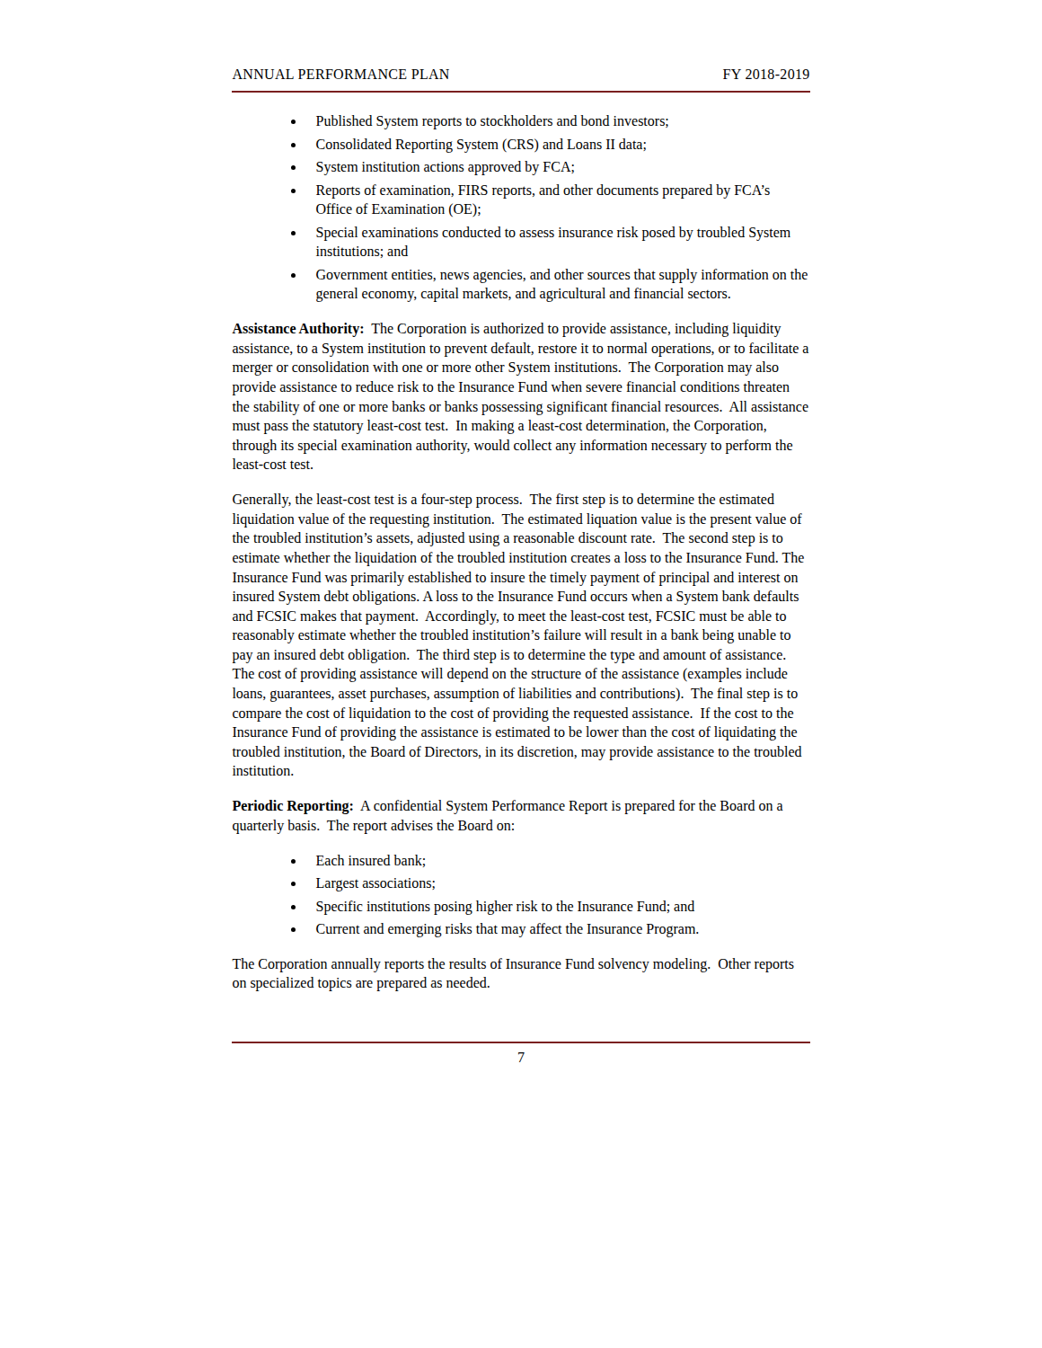Annual Performance Plan
FY 2018-2019
Published System reports to stockholders and bond investors;
Consolidated Reporting System (CRS) and Loans II data;
System institution actions approved by FCA;
Reports of examination, FIRS reports, and other documents prepared by FCA’s Office of Examination (OE);
Special examinations conducted to assess insurance risk posed by troubled System institutions; and
Government entities, news agencies, and other sources that supply information on the general economy, capital markets, and agricultural and financial sectors.
Assistance Authority: The Corporation is authorized to provide assistance, including liquidity assistance, to a System institution to prevent default, restore it to normal operations, or to facilitate a merger or consolidation with one or more other System institutions. The Corporation may also provide assistance to reduce risk to the Insurance Fund when severe financial conditions threaten the stability of one or more banks or banks possessing significant financial resources. All assistance must pass the statutory least-cost test. In making a least-cost determination, the Corporation, through its special examination authority, would collect any information necessary to perform the least-cost test.
Generally, the least-cost test is a four-step process. The first step is to determine the estimated liquidation value of the requesting institution. The estimated liquation value is the present value of the troubled institution’s assets, adjusted using a reasonable discount rate. The second step is to estimate whether the liquidation of the troubled institution creates a loss to the Insurance Fund. The Insurance Fund was primarily established to insure the timely payment of principal and interest on insured System debt obligations. A loss to the Insurance Fund occurs when a System bank defaults and FCSIC makes that payment. Accordingly, to meet the least-cost test, FCSIC must be able to reasonably estimate whether the troubled institution’s failure will result in a bank being unable to pay an insured debt obligation. The third step is to determine the type and amount of assistance. The cost of providing assistance will depend on the structure of the assistance (examples include loans, guarantees, asset purchases, assumption of liabilities and contributions). The final step is to compare the cost of liquidation to the cost of providing the requested assistance. If the cost to the Insurance Fund of providing the assistance is estimated to be lower than the cost of liquidating the troubled institution, the Board of Directors, in its discretion, may provide assistance to the troubled institution.
Periodic Reporting: A confidential System Performance Report is prepared for the Board on a quarterly basis. The report advises the Board on:
Each insured bank;
Largest associations;
Specific institutions posing higher risk to the Insurance Fund; and
Current and emerging risks that may affect the Insurance Program.
The Corporation annually reports the results of Insurance Fund solvency modeling. Other reports on specialized topics are prepared as needed.
7